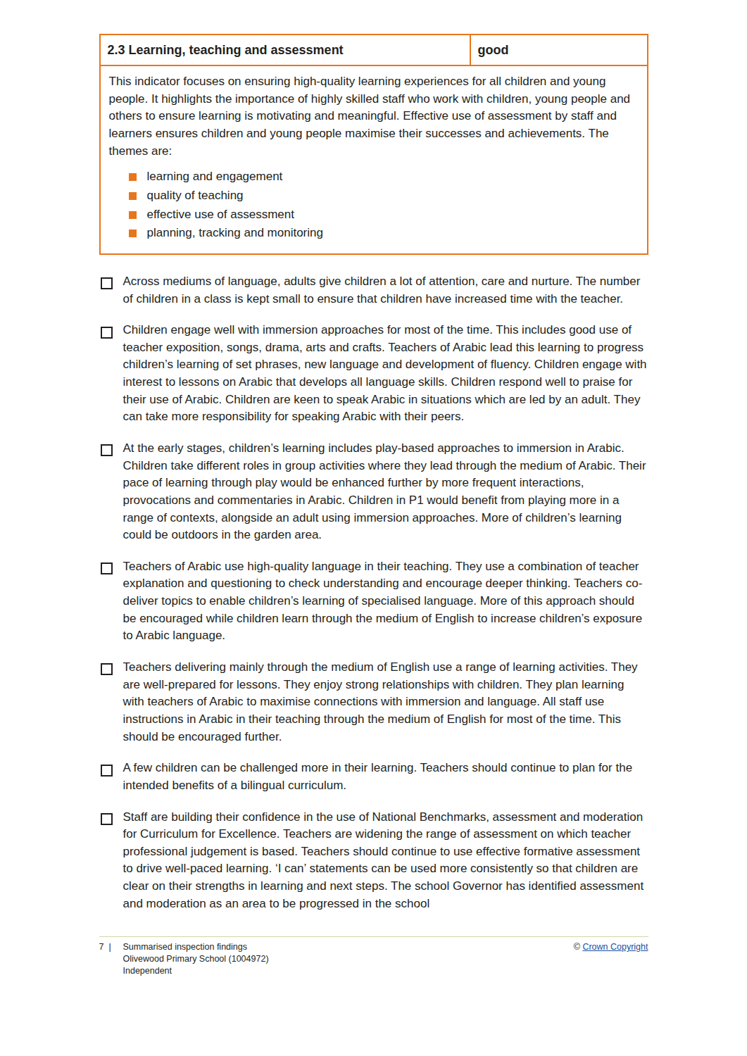2.3 Learning, teaching and assessment
good
This indicator focuses on ensuring high-quality learning experiences for all children and young people. It highlights the importance of highly skilled staff who work with children, young people and others to ensure learning is motivating and meaningful. Effective use of assessment by staff and learners ensures children and young people maximise their successes and achievements. The themes are:
learning and engagement
quality of teaching
effective use of assessment
planning, tracking and monitoring
Across mediums of language, adults give children a lot of attention, care and nurture. The number of children in a class is kept small to ensure that children have increased time with the teacher.
Children engage well with immersion approaches for most of the time. This includes good use of teacher exposition, songs, drama, arts and crafts. Teachers of Arabic lead this learning to progress children’s learning of set phrases, new language and development of fluency. Children engage with interest to lessons on Arabic that develops all language skills. Children respond well to praise for their use of Arabic. Children are keen to speak Arabic in situations which are led by an adult. They can take more responsibility for speaking Arabic with their peers.
At the early stages, children’s learning includes play-based approaches to immersion in Arabic. Children take different roles in group activities where they lead through the medium of Arabic. Their pace of learning through play would be enhanced further by more frequent interactions, provocations and commentaries in Arabic. Children in P1 would benefit from playing more in a range of contexts, alongside an adult using immersion approaches. More of children’s learning could be outdoors in the garden area.
Teachers of Arabic use high-quality language in their teaching. They use a combination of teacher explanation and questioning to check understanding and encourage deeper thinking. Teachers co-deliver topics to enable children’s learning of specialised language. More of this approach should be encouraged while children learn through the medium of English to increase children’s exposure to Arabic language.
Teachers delivering mainly through the medium of English use a range of learning activities. They are well-prepared for lessons. They enjoy strong relationships with children. They plan learning with teachers of Arabic to maximise connections with immersion and language. All staff use instructions in Arabic in their teaching through the medium of English for most of the time. This should be encouraged further.
A few children can be challenged more in their learning. Teachers should continue to plan for the intended benefits of a bilingual curriculum.
Staff are building their confidence in the use of National Benchmarks, assessment and moderation for Curriculum for Excellence. Teachers are widening the range of assessment on which teacher professional judgement is based. Teachers should continue to use effective formative assessment to drive well-paced learning. ‘I can’ statements can be used more consistently so that children are clear on their strengths in learning and next steps. The school Governor has identified assessment and moderation as an area to be progressed in the school
7 |
Summarised inspection findings
Olivewood Primary School (1004972)
Independent
© Crown Copyright